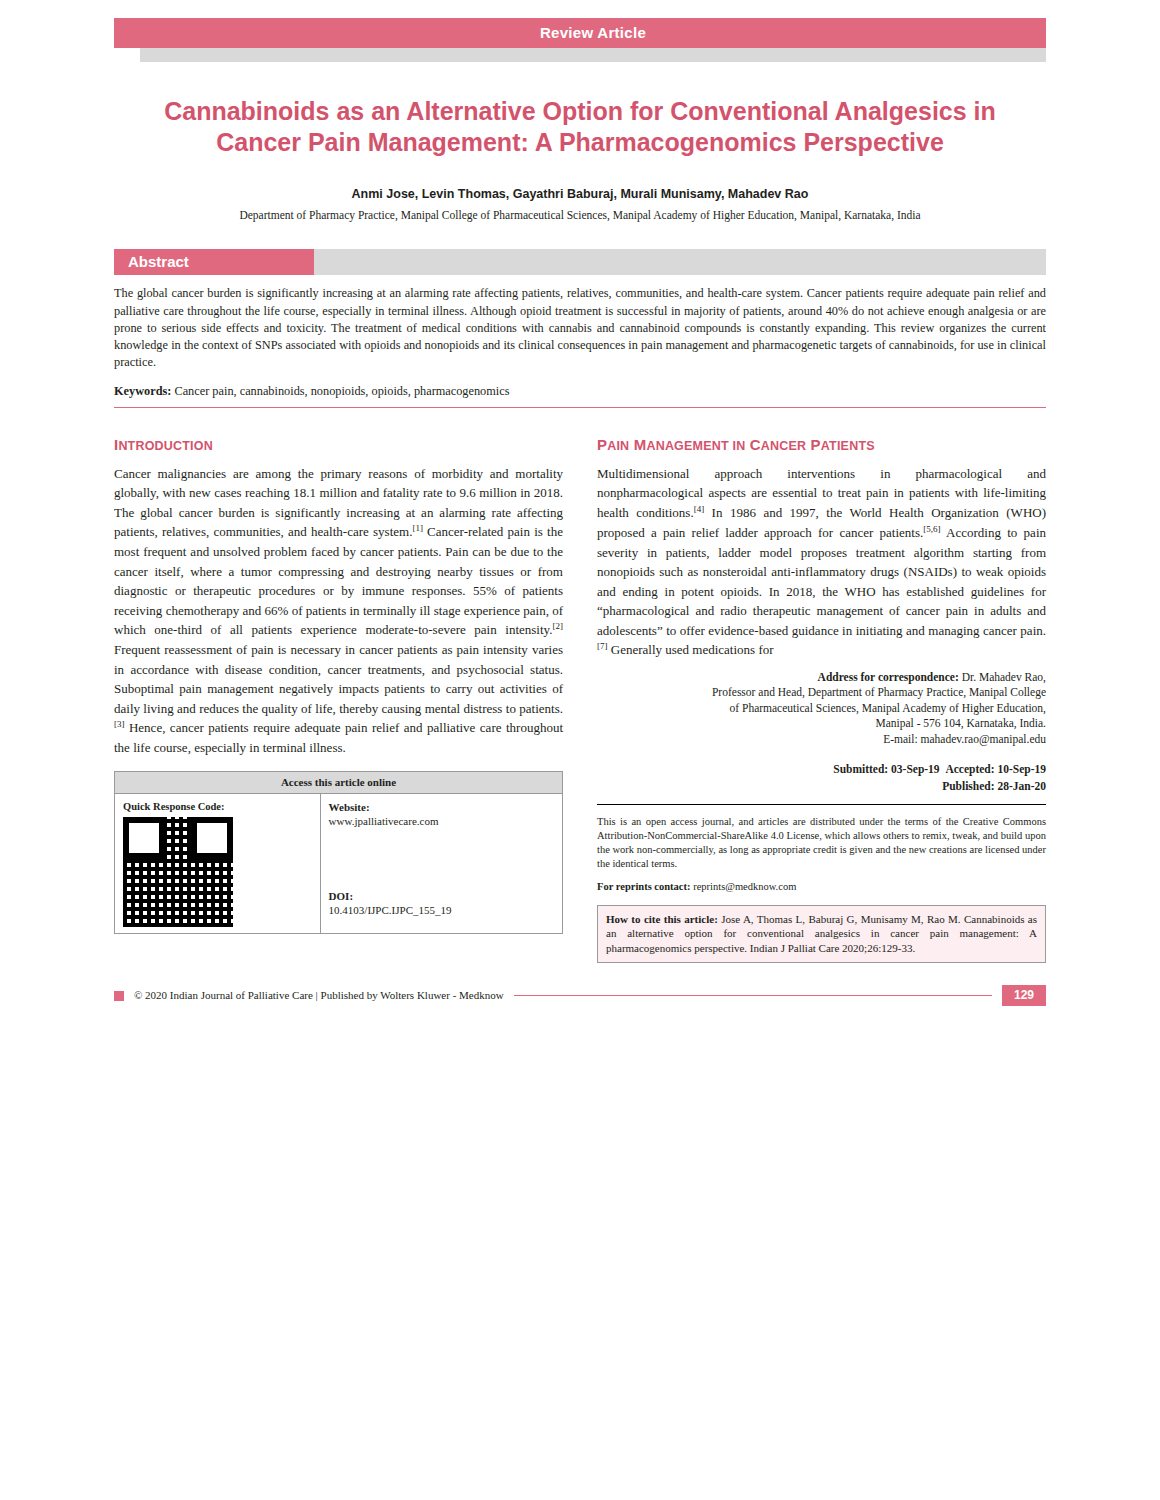Review Article
Cannabinoids as an Alternative Option for Conventional Analgesics in Cancer Pain Management: A Pharmacogenomics Perspective
Anmi Jose, Levin Thomas, Gayathri Baburaj, Murali Munisamy, Mahadev Rao
Department of Pharmacy Practice, Manipal College of Pharmaceutical Sciences, Manipal Academy of Higher Education, Manipal, Karnataka, India
Abstract
The global cancer burden is significantly increasing at an alarming rate affecting patients, relatives, communities, and health-care system. Cancer patients require adequate pain relief and palliative care throughout the life course, especially in terminal illness. Although opioid treatment is successful in majority of patients, around 40% do not achieve enough analgesia or are prone to serious side effects and toxicity. The treatment of medical conditions with cannabis and cannabinoid compounds is constantly expanding. This review organizes the current knowledge in the context of SNPs associated with opioids and nonopioids and its clinical consequences in pain management and pharmacogenetic targets of cannabinoids, for use in clinical practice.
Keywords: Cancer pain, cannabinoids, nonopioids, opioids, pharmacogenomics
INTRODUCTION
Cancer malignancies are among the primary reasons of morbidity and mortality globally, with new cases reaching 18.1 million and fatality rate to 9.6 million in 2018. The global cancer burden is significantly increasing at an alarming rate affecting patients, relatives, communities, and health-care system.[1] Cancer-related pain is the most frequent and unsolved problem faced by cancer patients. Pain can be due to the cancer itself, where a tumor compressing and destroying nearby tissues or from diagnostic or therapeutic procedures or by immune responses. 55% of patients receiving chemotherapy and 66% of patients in terminally ill stage experience pain, of which one-third of all patients experience moderate-to-severe pain intensity.[2] Frequent reassessment of pain is necessary in cancer patients as pain intensity varies in accordance with disease condition, cancer treatments, and psychosocial status. Suboptimal pain management negatively impacts patients to carry out activities of daily living and reduces the quality of life, thereby causing mental distress to patients.[3] Hence, cancer patients require adequate pain relief and palliative care throughout the life course, especially in terminal illness.
Access this article online
Quick Response Code:
Website: www.jpalliativecare.com
DOI: 10.4103/IJPC.IJPC_155_19
PAIN MANAGEMENT IN CANCER PATIENTS
Multidimensional approach interventions in pharmacological and nonpharmacological aspects are essential to treat pain in patients with life-limiting health conditions.[4] In 1986 and 1997, the World Health Organization (WHO) proposed a pain relief ladder approach for cancer patients.[5,6] According to pain severity in patients, ladder model proposes treatment algorithm starting from nonopioids such as nonsteroidal anti-inflammatory drugs (NSAIDs) to weak opioids and ending in potent opioids. In 2018, the WHO has established guidelines for “pharmacological and radio therapeutic management of cancer pain in adults and adolescents” to offer evidence-based guidance in initiating and managing cancer pain.[7] Generally used medications for
Address for correspondence: Dr. Mahadev Rao,
Professor and Head, Department of Pharmacy Practice, Manipal College
of Pharmaceutical Sciences, Manipal Academy of Higher Education,
Manipal - 576 104, Karnataka, India.
E-mail: mahadev.rao@manipal.edu
Submitted: 03-Sep-19 Accepted: 10-Sep-19
Published: 28-Jan-20
This is an open access journal, and articles are distributed under the terms of the Creative Commons Attribution-NonCommercial-ShareAlike 4.0 License, which allows others to remix, tweak, and build upon the work non-commercially, as long as appropriate credit is given and the new creations are licensed under the identical terms.
For reprints contact: reprints@medknow.com
How to cite this article: Jose A, Thomas L, Baburaj G, Munisamy M, Rao M. Cannabinoids as an alternative option for conventional analgesics in cancer pain management: A pharmacogenomics perspective. Indian J Palliat Care 2020;26:129-33.
© 2020 Indian Journal of Palliative Care | Published by Wolters Kluwer - Medknow
129